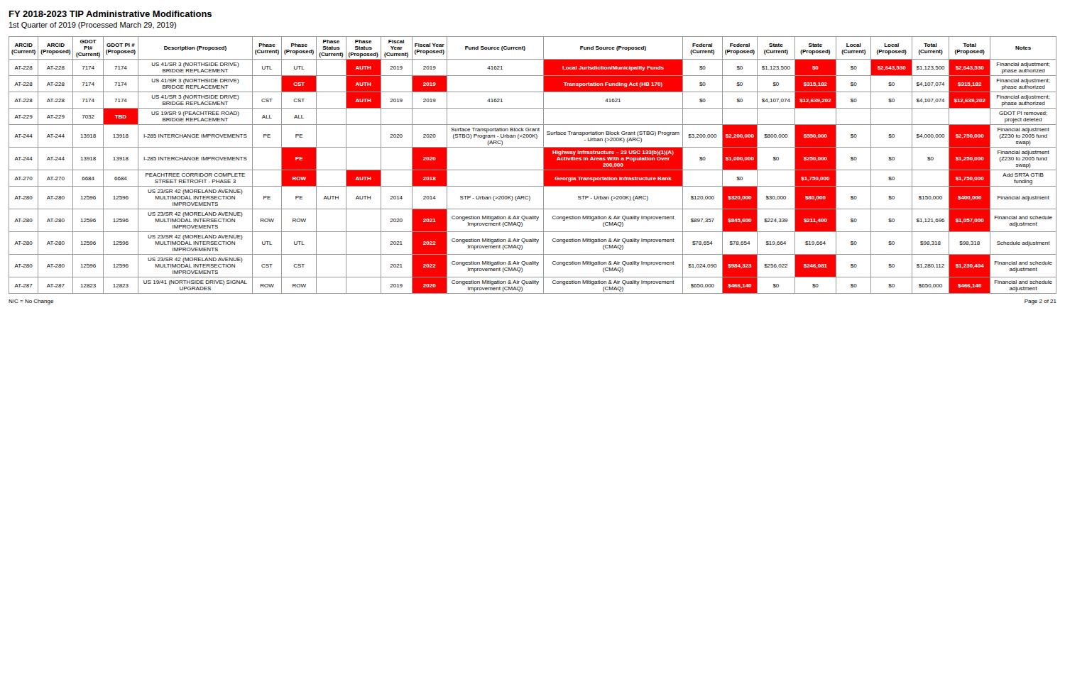FY 2018-2023 TIP Administrative Modifications
1st Quarter of 2019 (Processed March 29, 2019)
| ARCID (Current) | ARCID (Proposed) | GDOT PI# (Current) | GDOT PI # (Proposed) | Description (Proposed) | Phase (Current) | Phase (Proposed) | Phase Status (Current) | Phase Status (Proposed) | Fiscal Year (Current) | Fiscal Year (Proposed) | Fund Source (Current) | Fund Source (Proposed) | Federal (Current) | Federal (Proposed) | State (Current) | State (Proposed) | Local (Current) | Local (Proposed) | Total (Current) | Total (Proposed) | Notes |
| --- | --- | --- | --- | --- | --- | --- | --- | --- | --- | --- | --- | --- | --- | --- | --- | --- | --- | --- | --- | --- | --- |
| AT-228 | AT-228 | 7174 | 7174 | US 41/SR 3 (NORTHSIDE DRIVE) BRIDGE REPLACEMENT | UTL | UTL | | AUTH | 2019 | 2019 | 41621 | Local Jurisdiction/Municipality Funds | $0 | $0 | $1,123,500 | $0 | $0 | $2,643,530 | $1,123,500 | $2,643,530 | Financial adjustment; phase authorized |
| AT-228 | AT-228 | 7174 | 7174 | US 41/SR 3 (NORTHSIDE DRIVE) BRIDGE REPLACEMENT | | CST | | AUTH | | 2019 | | Transportation Funding Act (HB 170) | $0 | $0 | $0 | $315,182 | $0 | $0 | $4,107,074 | $315,182 | Financial adjustment; phase authorized |
| AT-228 | AT-228 | 7174 | 7174 | US 41/SR 3 (NORTHSIDE DRIVE) BRIDGE REPLACEMENT | CST | CST | | AUTH | 2019 | 2019 | 41621 | 41621 | $0 | $0 | $4,107,074 | $12,639,202 | $0 | $0 | $4,107,074 | $12,639,202 | Financial adjustment; phase authorized |
| AT-229 | AT-229 | 7032 | TBD | US 19/SR 9 (PEACHTREE ROAD) BRIDGE REPLACEMENT | ALL | ALL | | | | | | | | | | | | | | | GDOT PI removed; project deleted |
| AT-244 | AT-244 | 13918 | 13918 | I-285 INTERCHANGE IMPROVEMENTS | PE | PE | | | 2020 | 2020 | Surface Transportation Block Grant (STBG) Program - Urban (>200K) (ARC) | Surface Transportation Block Grant (STBG) Program - Urban (>200K) (ARC) | $3,200,000 | $2,200,000 | $800,000 | $550,000 | $0 | $0 | $4,000,000 | $2,750,000 | Financial adjustment (Z230 to 2005 fund swap) |
| AT-244 | AT-244 | 13918 | 13918 | I-285 INTERCHANGE IMPROVEMENTS | | PE | | | | 2020 | | Highway Infrastructure – 23 USC 133(b)(1)(A) Activities in Areas With a Population Over 200,000 | $0 | $1,000,000 | $0 | $250,000 | $0 | $0 | $0 | $1,250,000 | Financial adjustment (Z230 to 2005 fund swap) |
| AT-270 | AT-270 | 6684 | 6684 | PEACHTREE CORRIDOR COMPLETE STREET RETROFIT - PHASE 3 | | ROW | | AUTH | | 2018 | | Georgia Transportation Infrastructure Bank | | $0 | | $1,750,000 | | $0 | | $1,750,000 | Add SRTA GTIB funding |
| AT-280 | AT-280 | 12596 | 12596 | US 23/SR 42 (MORELAND AVENUE) MULTIMODAL INTERSECTION IMPROVEMENTS | PE | PE | AUTH | AUTH | 2014 | 2014 | STP - Urban (>200K) (ARC) | STP - Urban (>200K) (ARC) | $120,000 | $320,000 | $30,000 | $80,000 | $0 | $0 | $150,000 | $400,000 | Financial adjustment |
| AT-280 | AT-280 | 12596 | 12596 | US 23/SR 42 (MORELAND AVENUE) MULTIMODAL INTERSECTION IMPROVEMENTS | ROW | ROW | | | 2020 | 2021 | Congestion Mitigation & Air Quality Improvement (CMAQ) | Congestion Mitigation & Air Quality Improvement (CMAQ) | $897,357 | $845,600 | $224,339 | $211,400 | $0 | $0 | $1,121,696 | $1,057,000 | Financial and schedule adjustment |
| AT-280 | AT-280 | 12596 | 12596 | US 23/SR 42 (MORELAND AVENUE) MULTIMODAL INTERSECTION IMPROVEMENTS | UTL | UTL | | | 2021 | 2022 | Congestion Mitigation & Air Quality Improvement (CMAQ) | Congestion Mitigation & Air Quality Improvement (CMAQ) | $78,654 | $78,654 | $19,664 | $19,664 | $0 | $0 | $98,318 | $98,318 | Schedule adjustment |
| AT-280 | AT-280 | 12596 | 12596 | US 23/SR 42 (MORELAND AVENUE) MULTIMODAL INTERSECTION IMPROVEMENTS | CST | CST | | | 2021 | 2022 | Congestion Mitigation & Air Quality Improvement (CMAQ) | Congestion Mitigation & Air Quality Improvement (CMAQ) | $1,024,090 | $984,323 | $256,022 | $246,081 | $0 | $0 | $1,280,112 | $1,230,404 | Financial and schedule adjustment |
| AT-287 | AT-287 | 12823 | 12823 | US 19/41 (NORTHSIDE DRIVE) SIGNAL UPGRADES | ROW | ROW | | | 2019 | 2020 | Congestion Mitigation & Air Quality Improvement (CMAQ) | Congestion Mitigation & Air Quality Improvement (CMAQ) | $650,000 | $466,140 | $0 | $0 | $0 | $0 | $650,000 | $466,140 | Financial and schedule adjustment |
N/C = No Change Page 2 of 21